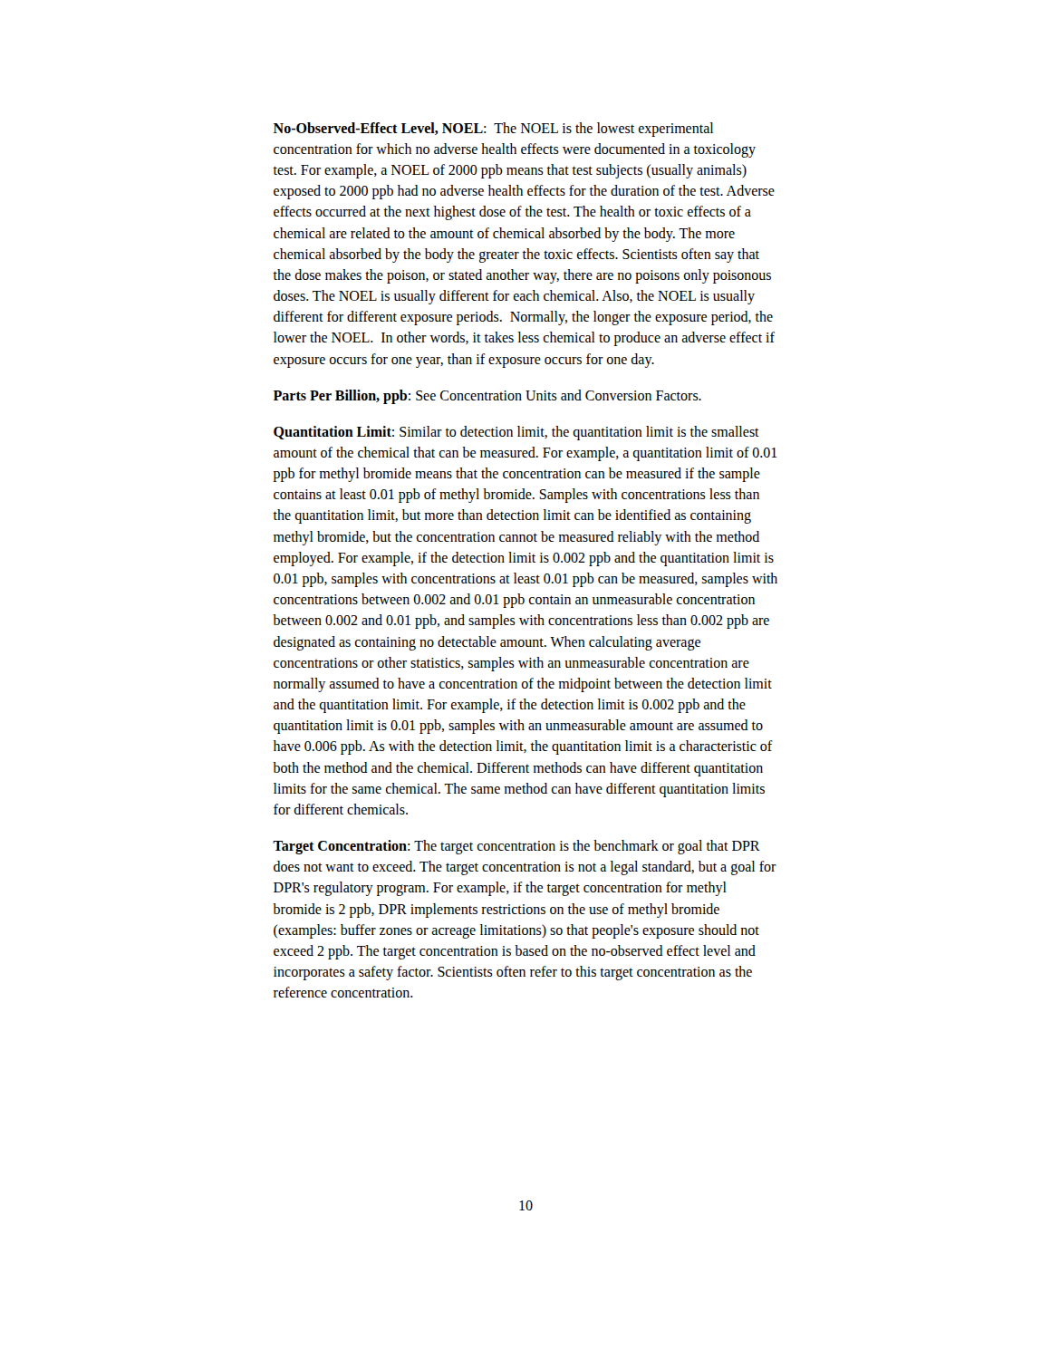No-Observed-Effect Level, NOEL: The NOEL is the lowest experimental concentration for which no adverse health effects were documented in a toxicology test. For example, a NOEL of 2000 ppb means that test subjects (usually animals) exposed to 2000 ppb had no adverse health effects for the duration of the test. Adverse effects occurred at the next highest dose of the test. The health or toxic effects of a chemical are related to the amount of chemical absorbed by the body. The more chemical absorbed by the body the greater the toxic effects. Scientists often say that the dose makes the poison, or stated another way, there are no poisons only poisonous doses. The NOEL is usually different for each chemical. Also, the NOEL is usually different for different exposure periods. Normally, the longer the exposure period, the lower the NOEL. In other words, it takes less chemical to produce an adverse effect if exposure occurs for one year, than if exposure occurs for one day.
Parts Per Billion, ppb: See Concentration Units and Conversion Factors.
Quantitation Limit: Similar to detection limit, the quantitation limit is the smallest amount of the chemical that can be measured. For example, a quantitation limit of 0.01 ppb for methyl bromide means that the concentration can be measured if the sample contains at least 0.01 ppb of methyl bromide. Samples with concentrations less than the quantitation limit, but more than detection limit can be identified as containing methyl bromide, but the concentration cannot be measured reliably with the method employed. For example, if the detection limit is 0.002 ppb and the quantitation limit is 0.01 ppb, samples with concentrations at least 0.01 ppb can be measured, samples with concentrations between 0.002 and 0.01 ppb contain an unmeasurable concentration between 0.002 and 0.01 ppb, and samples with concentrations less than 0.002 ppb are designated as containing no detectable amount. When calculating average concentrations or other statistics, samples with an unmeasurable concentration are normally assumed to have a concentration of the midpoint between the detection limit and the quantitation limit. For example, if the detection limit is 0.002 ppb and the quantitation limit is 0.01 ppb, samples with an unmeasurable amount are assumed to have 0.006 ppb. As with the detection limit, the quantitation limit is a characteristic of both the method and the chemical. Different methods can have different quantitation limits for the same chemical. The same method can have different quantitation limits for different chemicals.
Target Concentration: The target concentration is the benchmark or goal that DPR does not want to exceed. The target concentration is not a legal standard, but a goal for DPR's regulatory program. For example, if the target concentration for methyl bromide is 2 ppb, DPR implements restrictions on the use of methyl bromide (examples: buffer zones or acreage limitations) so that people's exposure should not exceed 2 ppb. The target concentration is based on the no-observed effect level and incorporates a safety factor. Scientists often refer to this target concentration as the reference concentration.
10